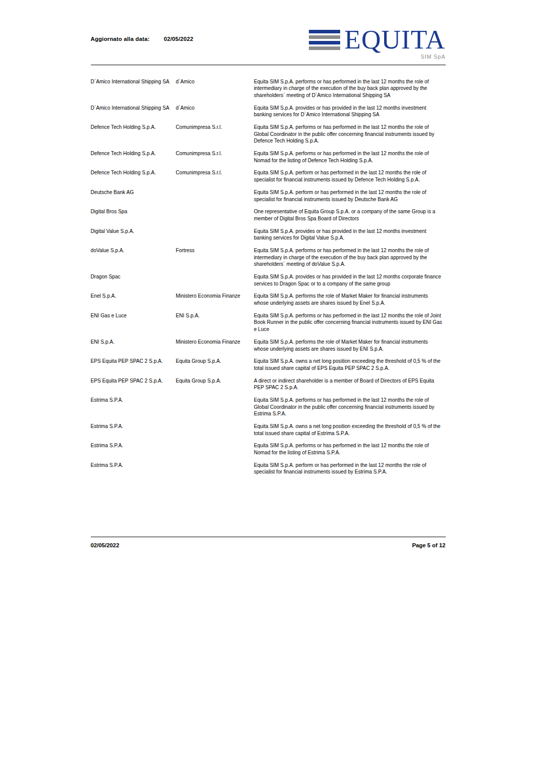Aggiornato alla data:02/05/2022
EQUITA
SIM SpA
| D`Amico International Shipping SA | d`Amico | Equita SIM S.p.A. performs or has performed in the last 12 months the role of intermediary in charge of the execution of the buy back plan approved by the shareholders´ meeting of D`Amico International Shipping SA |
| D`Amico International Shipping SA | d`Amico | Equita SIM S.p.A. provides or has provided in the last 12 months investment banking services for D`Amico International Shipping SA |
| Defence Tech Holding S.p.A. | Comunimpresa S.r.l. | Equita SIM S.p.A. performs or has performed in the last 12 months the role of Global Coordinator in the public offer concerning financial instruments issued by Defence Tech Holding S.p.A. |
| Defence Tech Holding S.p.A. | Comunimpresa S.r.l. | Equita SIM S.p.A. performs or has performed in the last 12 months the role of Nomad for the listing of Defence Tech Holding S.p.A. |
| Defence Tech Holding S.p.A. | Comunimpresa S.r.l. | Equita SIM S.p.A. perform or has performed in the last 12 months the role of specialist for financial instruments issued by Defence Tech Holding S.p.A. |
| Deutsche Bank AG | | Equita SIM S.p.A. perform or has performed in the last 12 months the role of specialist for financial instruments issued by Deutsche Bank AG |
| Digital Bros Spa | | One representative of Equita Group S.p.A. or a company of the same Group is a member of Digital Bros Spa Board of Directors |
| Digital Value S.p.A. | | Equita SIM S.p.A. provides or has provided in the last 12 months investment banking services for Digital Value S.p.A. |
| doValue S.p.A. | Fortress | Equita SIM S.p.A. performs or has performed in the last 12 months the role of intermediary in charge of the execution of the buy back plan approved by the shareholders´ meeting of doValue S.p.A. |
| Dragon Spac | | Equita SIM S.p.A. provides or has provided in the last 12 months corporate finance services to Dragon Spac or to a company of the same group |
| Enel S.p.A. | Ministero Economia Finanze | Equita SIM S.p.A. performs the role of Market Maker for financial instruments whose underlying assets are shares issued by Enel S.p.A. |
| ENI Gas e Luce | ENI S.p.A. | Equita SIM S.p.A. performs or has performed in the last 12 months the role of Joint Book Runner in the public offer concerning financial instruments issued by ENI Gas e Luce |
| ENI S.p.A. | Ministero Economia Finanze | Equita SIM S.p.A. performs the role of Market Maker for financial instruments whose underlying assets are shares issued by ENI S.p.A. |
| EPS Equita PEP SPAC 2 S.p.A. | Equita Group S.p.A. | Equita SIM S.p.A. owns a net long position exceeding the threshold of 0,5 % of the total issued share capital of EPS Equita PEP SPAC 2 S.p.A. |
| EPS Equita PEP SPAC 2 S.p.A. | Equita Group S.p.A. | A direct or indirect shareholder is a member of Board of Directors of EPS Equita PEP SPAC 2 S.p.A. |
| Estrima S.P.A. | | Equita SIM S.p.A. performs or has performed in the last 12 months the role of Global Coordinator in the public offer concerning financial instruments issued by Estrima S.P.A. |
| Estrima S.P.A. | | Equita SIM S.p.A. owns a net long position exceeding the threshold of 0,5 % of the total issued share capital of Estrima S.P.A. |
| Estrima S.P.A. | | Equita SIM S.p.A. performs or has performed in the last 12 months the role of Nomad for the listing of Estrima S.P.A. |
| Estrima S.P.A. | | Equita SIM S.p.A. perform or has performed in the last 12 months the role of specialist for financial instruments issued by Estrima S.P.A. |
02/05/2022
Page 5 of 12